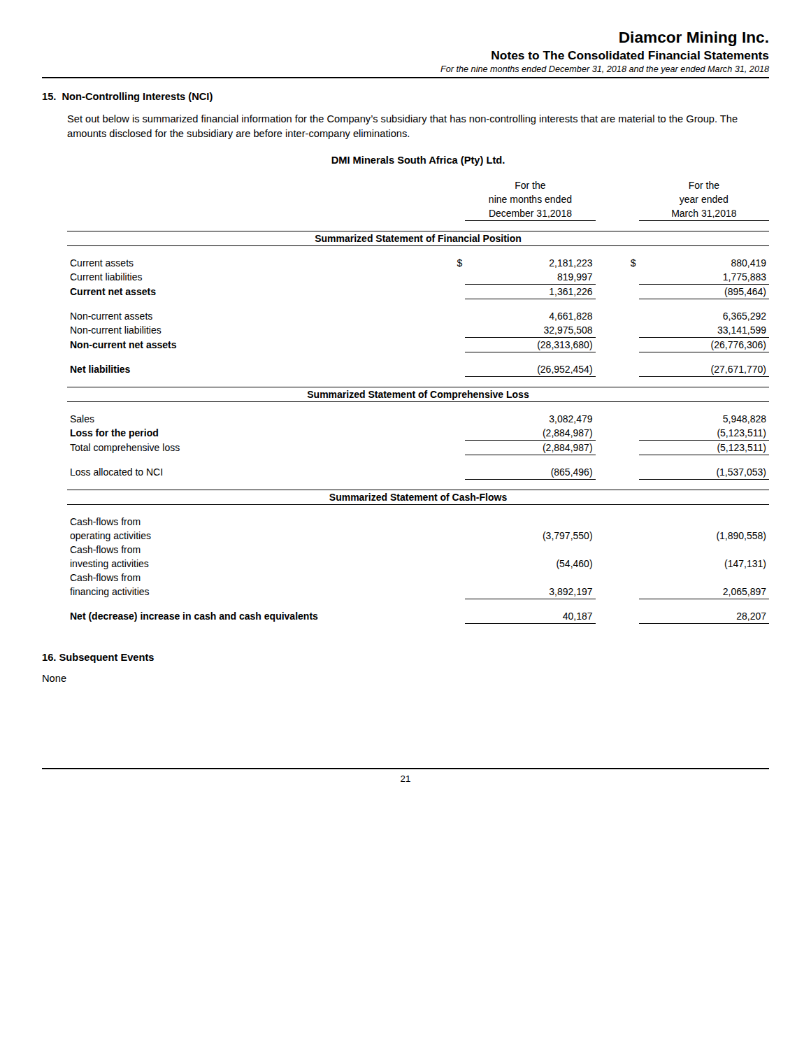Diamcor Mining Inc.
Notes to The Consolidated Financial Statements
For the nine months ended December 31, 2018 and the year ended March 31, 2018
15. Non-Controlling Interests (NCI)
Set out below is summarized financial information for the Company’s subsidiary that has non-controlling interests that are material to the Group. The amounts disclosed for the subsidiary are before inter-company eliminations.
DMI Minerals South Africa (Pty) Ltd.
| | | For the | | For the |
| | | nine months ended | | year ended |
| | | December 31,2018 | | March 31,2018 |
| Summarized Statement of Financial Position |
| Current assets | $ | 2,181,223 | $ | 880,419 |
| Current liabilities | | 819,997 | | 1,775,883 |
| Current net assets | | 1,361,226 | | (895,464) |
| Non-current assets | | 4,661,828 | | 6,365,292 |
| Non-current liabilities | | 32,975,508 | | 33,141,599 |
| Non-current net assets | | (28,313,680) | | (26,776,306) |
| Net liabilities | | (26,952,454) | | (27,671,770) |
| Summarized Statement of Comprehensive Loss |
| Sales | | 3,082,479 | | 5,948,828 |
| Loss for the period | | (2,884,987) | | (5,123,511) |
| Total comprehensive loss | | (2,884,987) | | (5,123,511) |
| Loss allocated to NCI | | (865,496) | | (1,537,053) |
| Summarized Statement of Cash-Flows |
| Cash-flows from | | | | |
| operating activities | | (3,797,550) | | (1,890,558) |
| Cash-flows from | | | | |
| investing activities | | (54,460) | | (147,131) |
| Cash-flows from | | | | |
| financing activities | | 3,892,197 | | 2,065,897 |
| Net (decrease) increase in cash and cash equivalents | | 40,187 | | 28,207 |
16. Subsequent Events
None
21